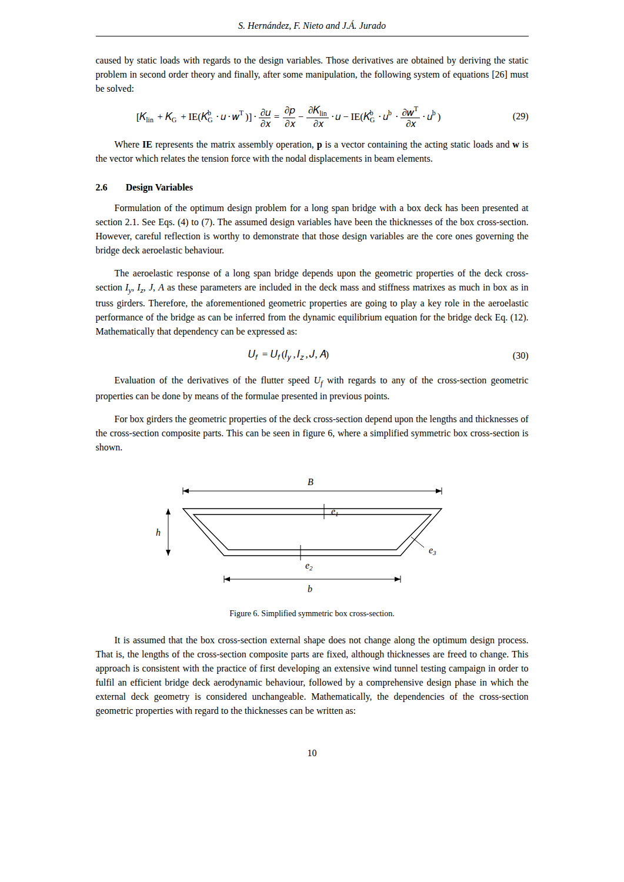S. Hernández, F. Nieto and J.Á. Jurado
caused by static loads with regards to the design variables. Those derivatives are obtained by deriving the static problem in second order theory and finally, after some manipulation, the following system of equations [26] must be solved:
[ Klin + KG + IE ( KGb ⋅ u ⋅ wT ) ] ⋅ ∂u ∂x = ∂p ∂x − ∂Klin ∂x ⋅ u − IE ( KGb ⋅ ub ⋅ ∂wT ∂x ⋅ ub )
(29)
Where IE represents the matrix assembly operation, p is a vector containing the acting static loads and w is the vector which relates the tension force with the nodal displacements in beam elements.
2.6 Design Variables
Formulation of the optimum design problem for a long span bridge with a box deck has been presented at section 2.1. See Eqs. (4) to (7). The assumed design variables have been the thicknesses of the box cross-section. However, careful reflection is worthy to demonstrate that those design variables are the core ones governing the bridge deck aeroelastic behaviour.
The aeroelastic response of a long span bridge depends upon the geometric properties of the deck cross-section Iy, Iz, J, A as these parameters are included in the deck mass and stiffness matrixes as much in box as in truss girders. Therefore, the aforementioned geometric properties are going to play a key role in the aeroelastic performance of the bridge as can be inferred from the dynamic equilibrium equation for the bridge deck Eq. (12). Mathematically that dependency can be expressed as:
Uf = Uf ( Iy , Iz , J , A )
(30)
Evaluation of the derivatives of the flutter speed Uf with regards to any of the cross-section geometric properties can be done by means of the formulae presented in previous points.
For box girders the geometric properties of the deck cross-section depend upon the lengths and thicknesses of the cross-section composite parts. This can be seen in figure 6, where a simplified symmetric box cross-section is shown.
B b h e1 e2 e3
Figure 6. Simplified symmetric box cross-section.
It is assumed that the box cross-section external shape does not change along the optimum design process. That is, the lengths of the cross-section composite parts are fixed, although thicknesses are freed to change. This approach is consistent with the practice of first developing an extensive wind tunnel testing campaign in order to fulfil an efficient bridge deck aerodynamic behaviour, followed by a comprehensive design phase in which the external deck geometry is considered unchangeable. Mathematically, the dependencies of the cross-section geometric properties with regard to the thicknesses can be written as:
10